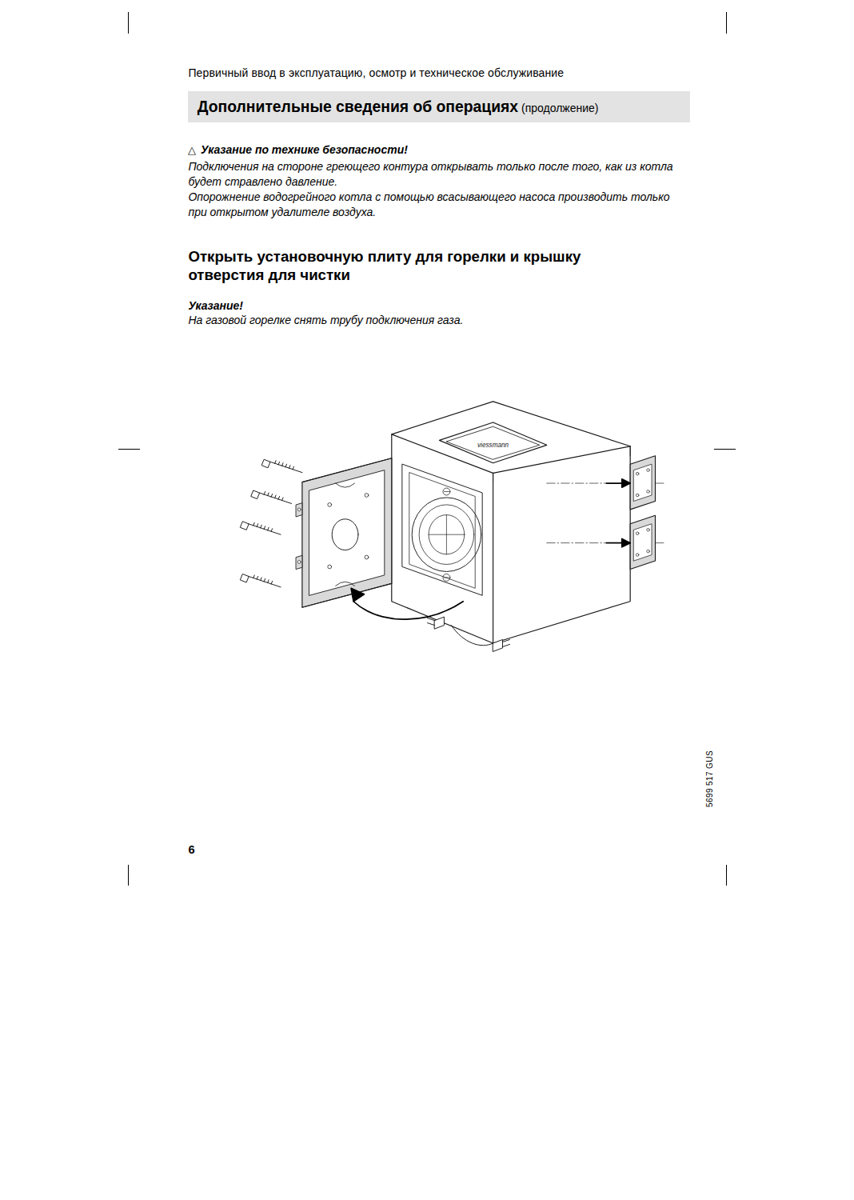Первичный ввод в эксплуатацию, осмотр и техническое обслуживание
Дополнительные сведения об операциях
(продолжение)
△Указание по технике безопасности!
Подключения на стороне греющего контура открывать только после того, как из котла будет стравлено давление.
Опорожнение водогрейного котла с помощью всасывающего насоса производить только при открытом удалителе воздуха.
Открыть установочную плиту для горелки и крышку
отверстия для чистки
Указание!
На газовой горелке снять трубу подключения газа.
viessmann
5699 517 GUS
6